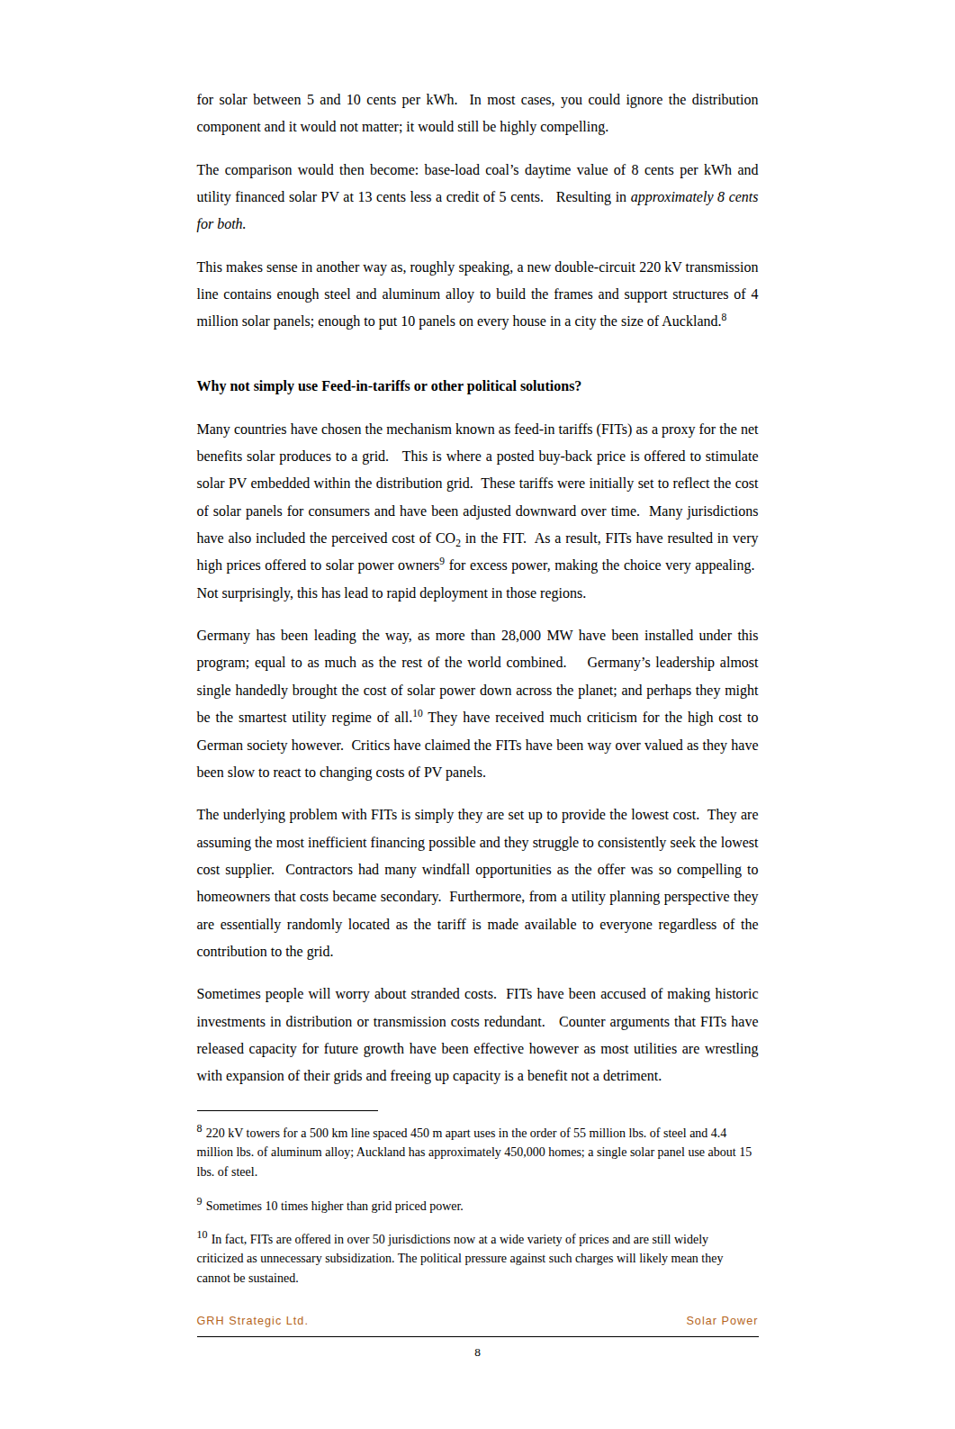for solar between 5 and 10 cents per kWh. In most cases, you could ignore the distribution component and it would not matter; it would still be highly compelling.
The comparison would then become: base-load coal’s daytime value of 8 cents per kWh and utility financed solar PV at 13 cents less a credit of 5 cents. Resulting in approximately 8 cents for both.
This makes sense in another way as, roughly speaking, a new double-circuit 220 kV transmission line contains enough steel and aluminum alloy to build the frames and support structures of 4 million solar panels; enough to put 10 panels on every house in a city the size of Auckland.8
Why not simply use Feed-in-tariffs or other political solutions?
Many countries have chosen the mechanism known as feed-in tariffs (FITs) as a proxy for the net benefits solar produces to a grid. This is where a posted buy-back price is offered to stimulate solar PV embedded within the distribution grid. These tariffs were initially set to reflect the cost of solar panels for consumers and have been adjusted downward over time. Many jurisdictions have also included the perceived cost of CO2 in the FIT. As a result, FITs have resulted in very high prices offered to solar power owners9 for excess power, making the choice very appealing. Not surprisingly, this has lead to rapid deployment in those regions.
Germany has been leading the way, as more than 28,000 MW have been installed under this program; equal to as much as the rest of the world combined. Germany’s leadership almost single handedly brought the cost of solar power down across the planet; and perhaps they might be the smartest utility regime of all.10 They have received much criticism for the high cost to German society however. Critics have claimed the FITs have been way over valued as they have been slow to react to changing costs of PV panels.
The underlying problem with FITs is simply they are set up to provide the lowest cost. They are assuming the most inefficient financing possible and they struggle to consistently seek the lowest cost supplier. Contractors had many windfall opportunities as the offer was so compelling to homeowners that costs became secondary. Furthermore, from a utility planning perspective they are essentially randomly located as the tariff is made available to everyone regardless of the contribution to the grid.
Sometimes people will worry about stranded costs. FITs have been accused of making historic investments in distribution or transmission costs redundant. Counter arguments that FITs have released capacity for future growth have been effective however as most utilities are wrestling with expansion of their grids and freeing up capacity is a benefit not a detriment.
8220 kV towers for a 500 km line spaced 450 m apart uses in the order of 55 million lbs. of steel and 4.4 million lbs. of aluminum alloy; Auckland has approximately 450,000 homes; a single solar panel use about 15 lbs. of steel.
9 Sometimes 10 times higher than grid priced power.
10 In fact, FITs are offered in over 50 jurisdictions now at a wide variety of prices and are still widely criticized as unnecessary subsidization. The political pressure against such charges will likely mean they cannot be sustained.
GRH Strategic Ltd. Solar Power
8